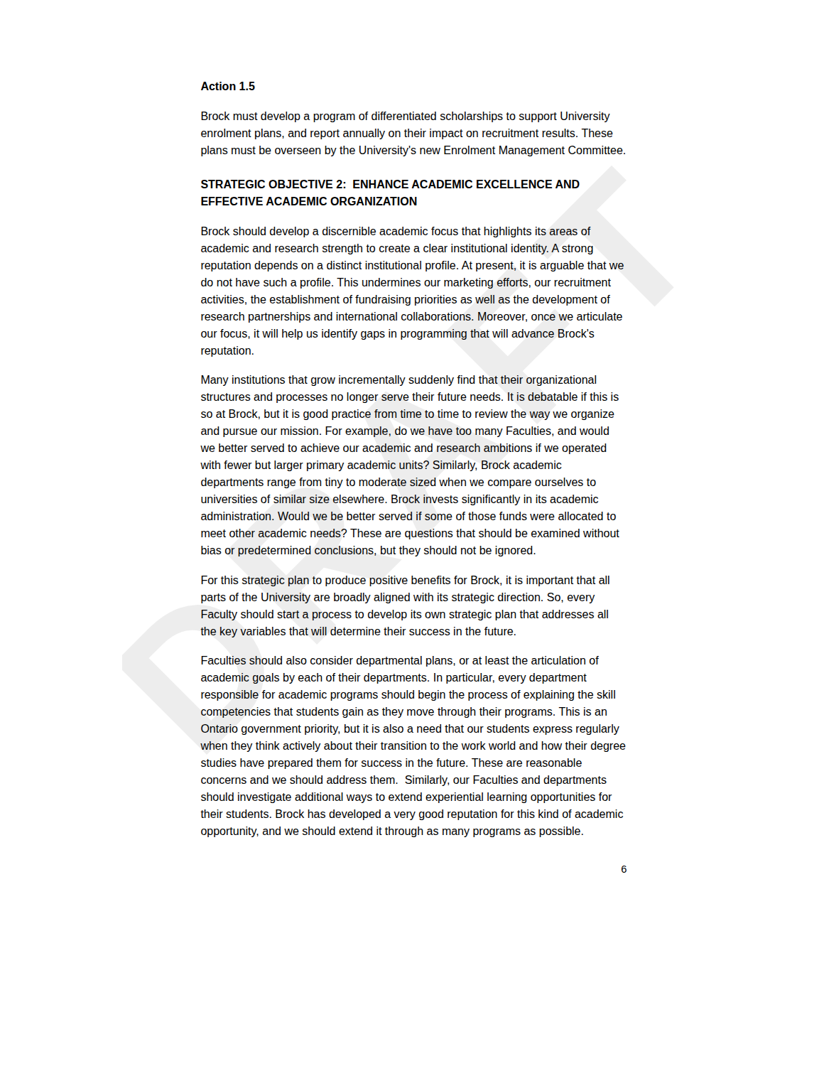DRAFT
Action 1.5
Brock must develop a program of differentiated scholarships to support University enrolment plans, and report annually on their impact on recruitment results. These plans must be overseen by the University's new Enrolment Management Committee.
STRATEGIC OBJECTIVE 2: ENHANCE ACADEMIC EXCELLENCE AND EFFECTIVE ACADEMIC ORGANIZATION
Brock should develop a discernible academic focus that highlights its areas of academic and research strength to create a clear institutional identity. A strong reputation depends on a distinct institutional profile. At present, it is arguable that we do not have such a profile. This undermines our marketing efforts, our recruitment activities, the establishment of fundraising priorities as well as the development of research partnerships and international collaborations. Moreover, once we articulate our focus, it will help us identify gaps in programming that will advance Brock's reputation.
Many institutions that grow incrementally suddenly find that their organizational structures and processes no longer serve their future needs. It is debatable if this is so at Brock, but it is good practice from time to time to review the way we organize and pursue our mission. For example, do we have too many Faculties, and would we better served to achieve our academic and research ambitions if we operated with fewer but larger primary academic units? Similarly, Brock academic departments range from tiny to moderate sized when we compare ourselves to universities of similar size elsewhere. Brock invests significantly in its academic administration. Would we be better served if some of those funds were allocated to meet other academic needs? These are questions that should be examined without bias or predetermined conclusions, but they should not be ignored.
For this strategic plan to produce positive benefits for Brock, it is important that all parts of the University are broadly aligned with its strategic direction. So, every Faculty should start a process to develop its own strategic plan that addresses all the key variables that will determine their success in the future.
Faculties should also consider departmental plans, or at least the articulation of academic goals by each of their departments. In particular, every department responsible for academic programs should begin the process of explaining the skill competencies that students gain as they move through their programs. This is an Ontario government priority, but it is also a need that our students express regularly when they think actively about their transition to the work world and how their degree studies have prepared them for success in the future. These are reasonable concerns and we should address them. Similarly, our Faculties and departments should investigate additional ways to extend experiential learning opportunities for their students. Brock has developed a very good reputation for this kind of academic opportunity, and we should extend it through as many programs as possible.
6